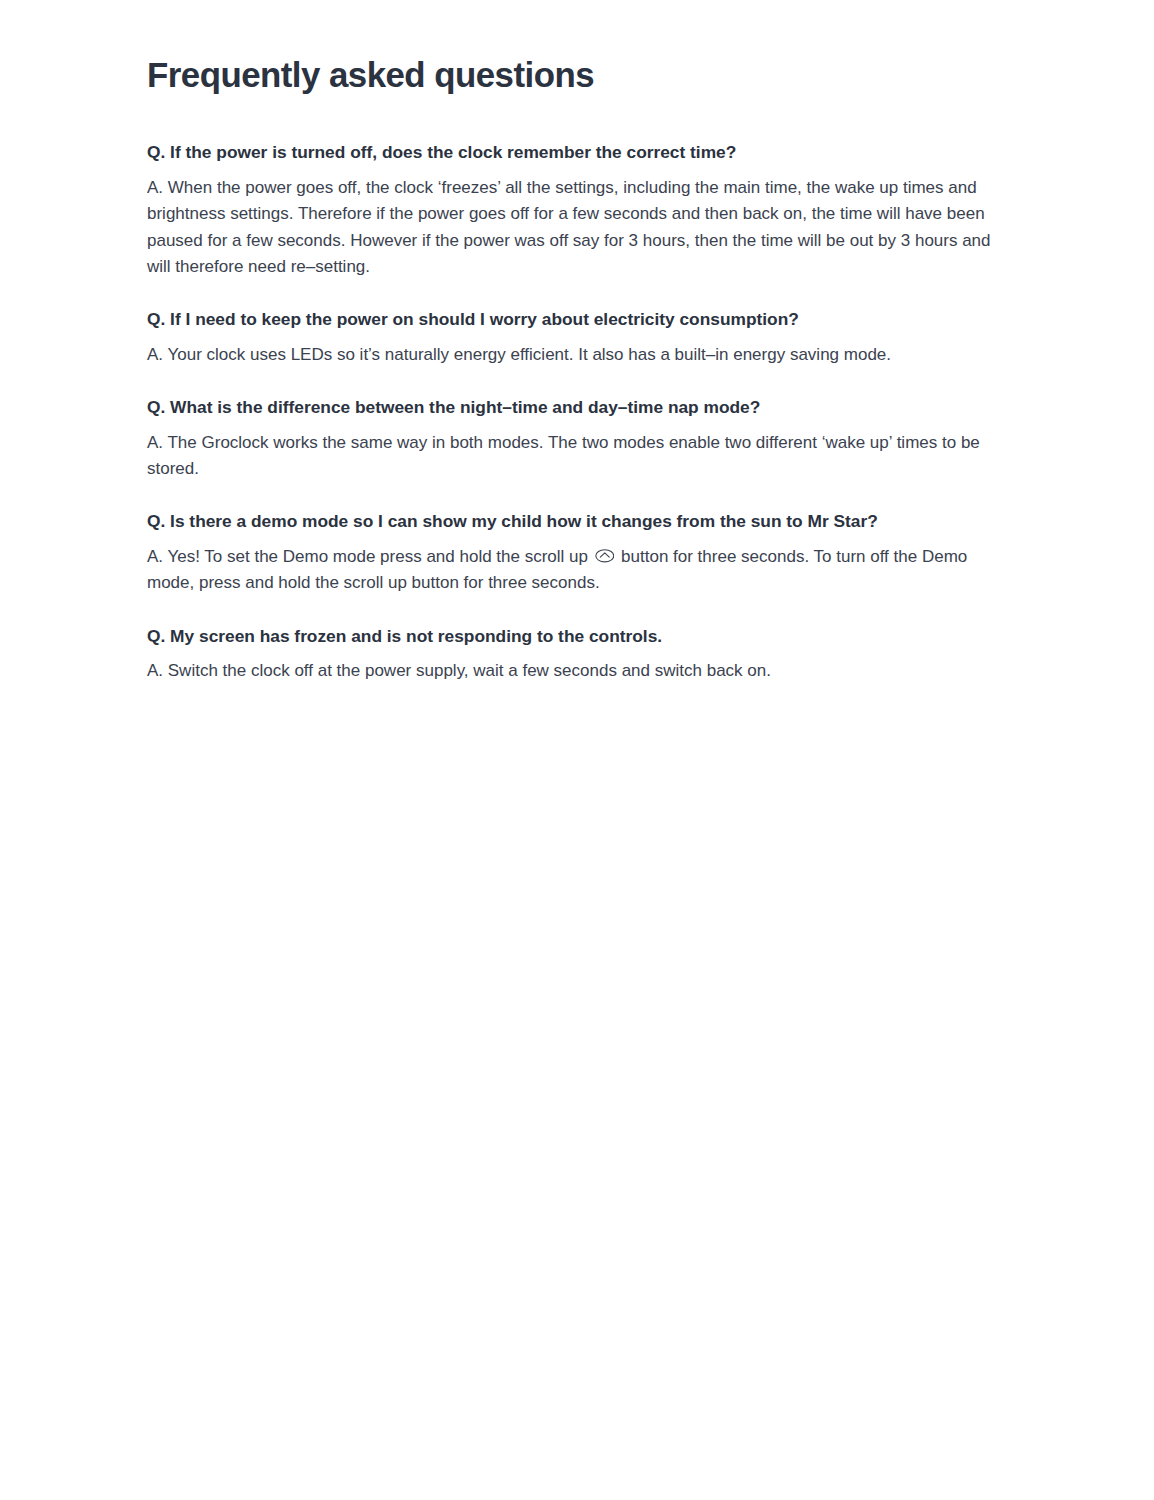Frequently asked questions
Q. If the power is turned off, does the clock remember the correct time?
A. When the power goes off, the clock ‘freezes’ all the settings, including the main time, the wake up times and brightness settings. Therefore if the power goes off for a few seconds and then back on, the time will have been paused for a few seconds. However if the power was off say for 3 hours, then the time will be out by 3 hours and will therefore need re–setting.
Q. If I need to keep the power on should I worry about electricity consumption?
A. Your clock uses LEDs so it’s naturally energy efficient. It also has a built–in energy saving mode.
Q. What is the difference between the night–time and day–time nap mode?
A. The Groclock works the same way in both modes. The two modes enable two different ‘wake up’ times to be stored.
Q. Is there a demo mode so I can show my child how it changes from the sun to Mr Star?
A. Yes! To set the Demo mode press and hold the scroll up button for three seconds. To turn off the Demo mode, press and hold the scroll up button for three seconds.
Q. My screen has frozen and is not responding to the controls.
A. Switch the clock off at the power supply, wait a few seconds and switch back on.